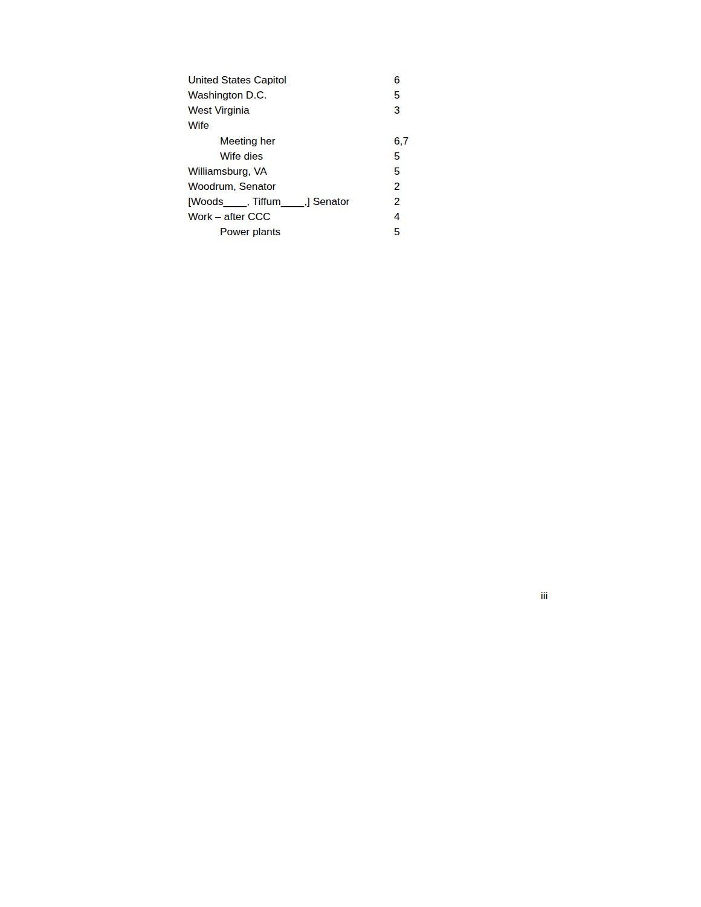| United States Capitol | 6 |
| Washington D.C. | 5 |
| West Virginia | 3 |
| Wife | |
| Meeting her | 6,7 |
| Wife dies | 5 |
| Williamsburg, VA | 5 |
| Woodrum, Senator | 2 |
| [Woods____, Tiffum____,] Senator | 2 |
| Work – after CCC | 4 |
| Power plants | 5 |
iii